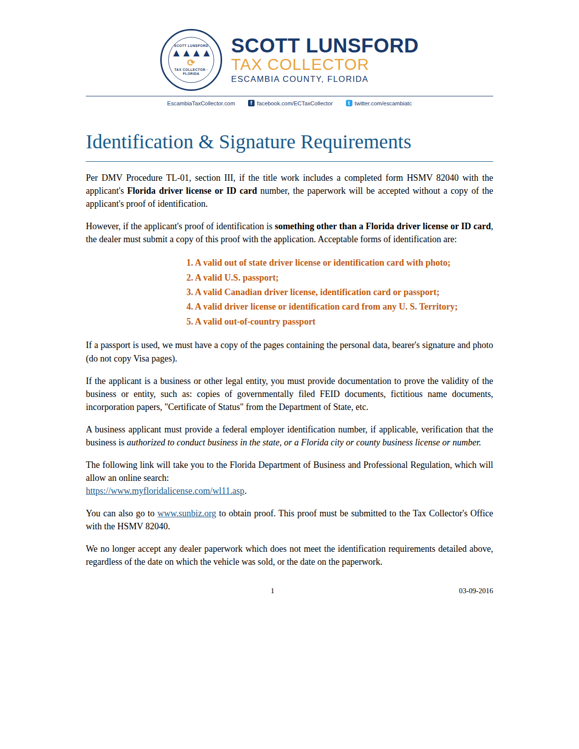SCOTT LUNSFORD
▲▲▲▲
⟳
TAX COLLECTOR · FLORIDA
SCOTT LUNSFORD
TAX COLLECTOR
ESCAMBIA COUNTY, FLORIDA
EscambiaTaxCollector.com f facebook.com/ECTaxCollector t twitter.com/escambiatc
Identification & Signature Requirements
Per DMV Procedure TL-01, section III, if the title work includes a completed form HSMV 82040 with the applicant's Florida driver license or ID card number, the paperwork will be accepted without a copy of the applicant's proof of identification.
However, if the applicant's proof of identification is something other than a Florida driver license or ID card, the dealer must submit a copy of this proof with the application. Acceptable forms of identification are:
1. A valid out of state driver license or identification card with photo;
2. A valid U.S. passport;
3. A valid Canadian driver license, identification card or passport;
4. A valid driver license or identification card from any U. S. Territory;
5. A valid out-of-country passport
If a passport is used, we must have a copy of the pages containing the personal data, bearer's signature and photo (do not copy Visa pages).
If the applicant is a business or other legal entity, you must provide documentation to prove the validity of the business or entity, such as: copies of governmentally filed FEID documents, fictitious name documents, incorporation papers, "Certificate of Status" from the Department of State, etc.
A business applicant must provide a federal employer identification number, if applicable, verification that the business is authorized to conduct business in the state, or a Florida city or county business license or number.
The following link will take you to the Florida Department of Business and Professional Regulation, which will allow an online search:
https://www.myfloridalicense.com/wl11.asp.
You can also go to www.sunbiz.org to obtain proof. This proof must be submitted to the Tax Collector's Office with the HSMV 82040.
We no longer accept any dealer paperwork which does not meet the identification requirements detailed above, regardless of the date on which the vehicle was sold, or the date on the paperwork.
1 03-09-2016